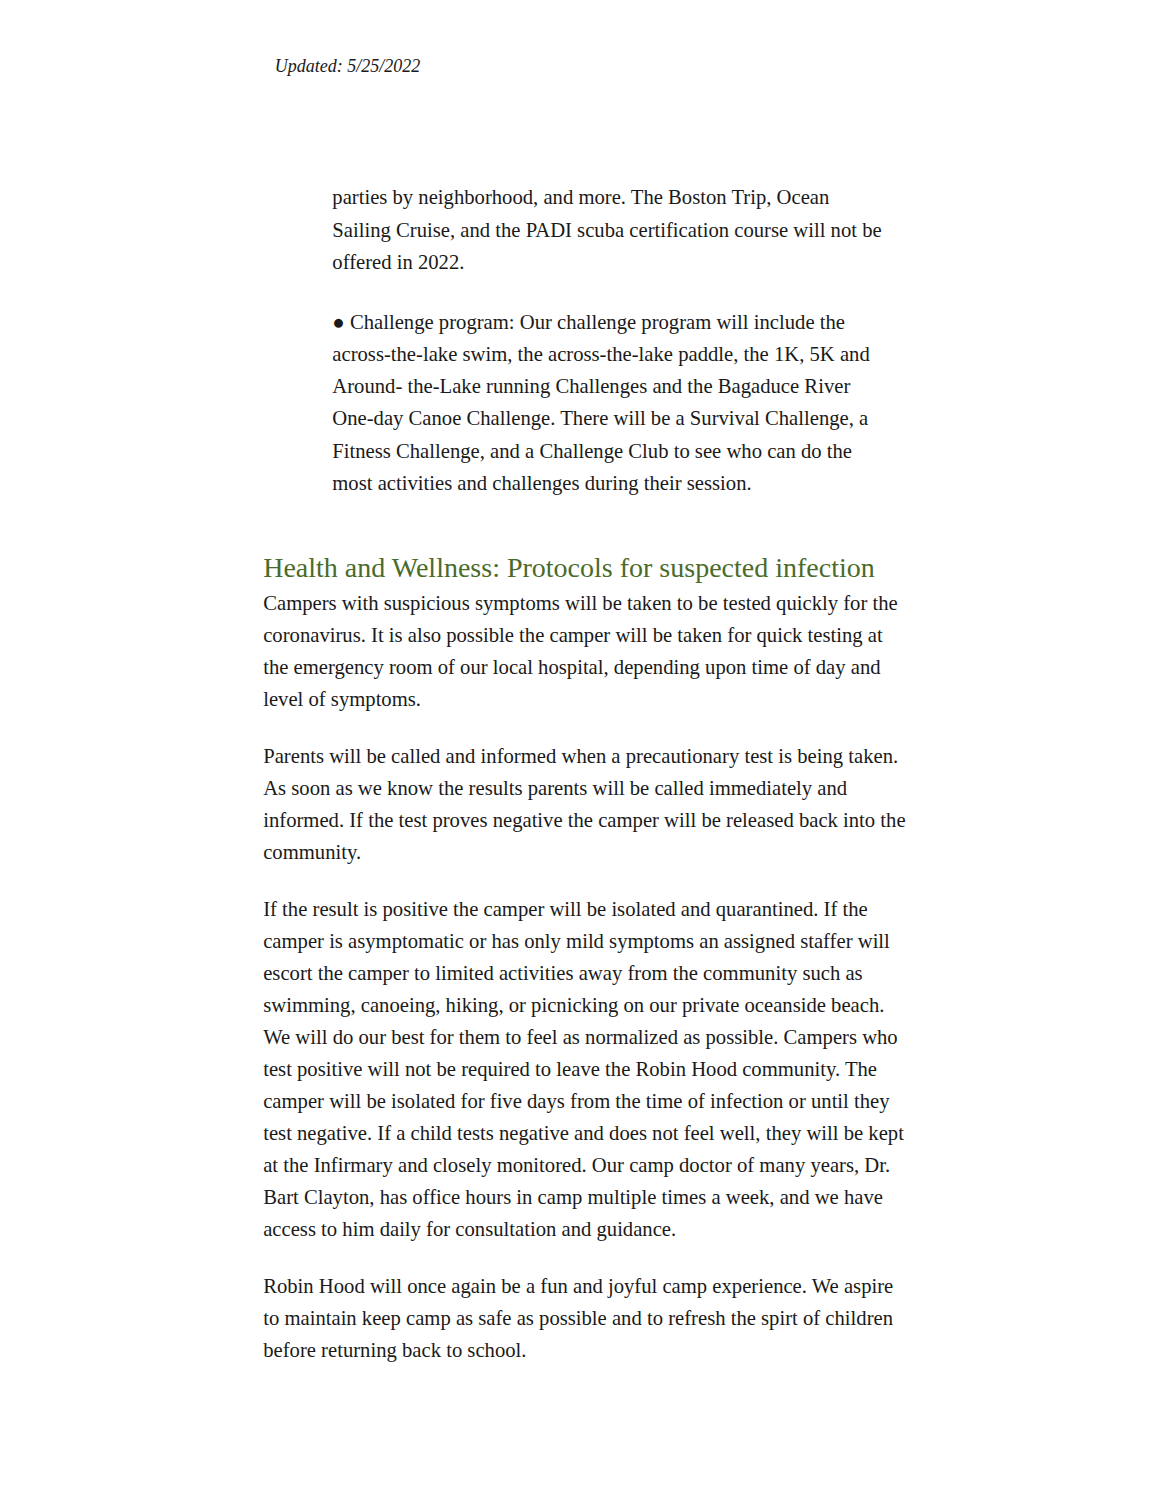Updated: 5/25/2022
parties by neighborhood, and more. The Boston Trip, Ocean Sailing Cruise, and the PADI scuba certification course will not be offered in 2022.
● Challenge program: Our challenge program will include the across-the-lake swim, the across-the-lake paddle, the 1K, 5K and Around- the-Lake running Challenges and the Bagaduce River One-day Canoe Challenge. There will be a Survival Challenge, a Fitness Challenge, and a Challenge Club to see who can do the most activities and challenges during their session.
Health and Wellness: Protocols for suspected infection
Campers with suspicious symptoms will be taken to be tested quickly for the coronavirus. It is also possible the camper will be taken for quick testing at the emergency room of our local hospital, depending upon time of day and level of symptoms.
Parents will be called and informed when a precautionary test is being taken. As soon as we know the results parents will be called immediately and informed. If the test proves negative the camper will be released back into the community.
If the result is positive the camper will be isolated and quarantined. If the camper is asymptomatic or has only mild symptoms an assigned staffer will escort the camper to limited activities away from the community such as swimming, canoeing, hiking, or picnicking on our private oceanside beach. We will do our best for them to feel as normalized as possible. Campers who test positive will not be required to leave the Robin Hood community. The camper will be isolated for five days from the time of infection or until they test negative. If a child tests negative and does not feel well, they will be kept at the Infirmary and closely monitored. Our camp doctor of many years, Dr. Bart Clayton, has office hours in camp multiple times a week, and we have access to him daily for consultation and guidance.
Robin Hood will once again be a fun and joyful camp experience. We aspire to maintain keep camp as safe as possible and to refresh the spirt of children before returning back to school.